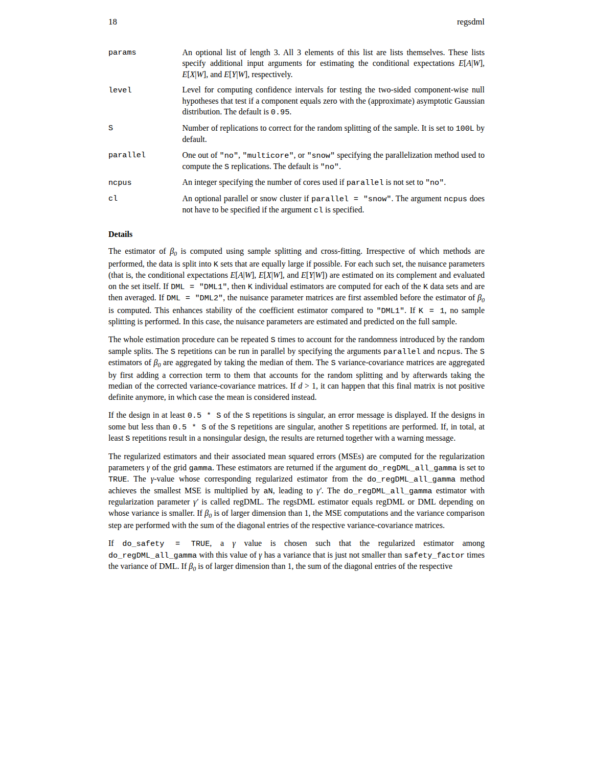18 regsdml
params
An optional list of length 3. All 3 elements of this list are lists themselves. These lists specify additional input arguments for estimating the conditional expectations E[A|W], E[X|W], and E[Y|W], respectively.
level
Level for computing confidence intervals for testing the two-sided component-wise null hypotheses that test if a component equals zero with the (approximate) asymptotic Gaussian distribution. The default is 0.95.
S
Number of replications to correct for the random splitting of the sample. It is set to 100L by default.
parallel
One out of "no", "multicore", or "snow" specifying the parallelization method used to compute the S replications. The default is "no".
ncpus
An integer specifying the number of cores used if parallel is not set to "no".
cl
An optional parallel or snow cluster if parallel = "snow". The argument ncpus does not have to be specified if the argument cl is specified.
Details
The estimator of β0 is computed using sample splitting and cross-fitting. Irrespective of which methods are performed, the data is split into K sets that are equally large if possible. For each such set, the nuisance parameters (that is, the conditional expectations E[A|W], E[X|W], and E[Y|W]) are estimated on its complement and evaluated on the set itself. If DML = "DML1", then K individual estimators are computed for each of the K data sets and are then averaged. If DML = "DML2", the nuisance parameter matrices are first assembled before the estimator of β0 is computed. This enhances stability of the coefficient estimator compared to "DML1". If K = 1, no sample splitting is performed. In this case, the nuisance parameters are estimated and predicted on the full sample.
The whole estimation procedure can be repeated S times to account for the randomness introduced by the random sample splits. The S repetitions can be run in parallel by specifying the arguments parallel and ncpus. The S estimators of β0 are aggregated by taking the median of them. The S variance-covariance matrices are aggregated by first adding a correction term to them that accounts for the random splitting and by afterwards taking the median of the corrected variance-covariance matrices. If d > 1, it can happen that this final matrix is not positive definite anymore, in which case the mean is considered instead.
If the design in at least 0.5 * S of the S repetitions is singular, an error message is displayed. If the designs in some but less than 0.5 * S of the S repetitions are singular, another S repetitions are performed. If, in total, at least S repetitions result in a nonsingular design, the results are returned together with a warning message.
The regularized estimators and their associated mean squared errors (MSEs) are computed for the regularization parameters γ of the grid gamma. These estimators are returned if the argument do_regDML_all_gamma is set to TRUE. The γ-value whose corresponding regularized estimator from the do_regDML_all_gamma method achieves the smallest MSE is multiplied by aN, leading to γ′. The do_regDML_all_gamma estimator with regularization parameter γ′ is called regDML. The regsDML estimator equals regDML or DML depending on whose variance is smaller. If β0 is of larger dimension than 1, the MSE computations and the variance comparison step are performed with the sum of the diagonal entries of the respective variance-covariance matrices.
If do_safety = TRUE, a γ value is chosen such that the regularized estimator among do_regDML_all_gamma with this value of γ has a variance that is just not smaller than safety_factor times the variance of DML. If β0 is of larger dimension than 1, the sum of the diagonal entries of the respective